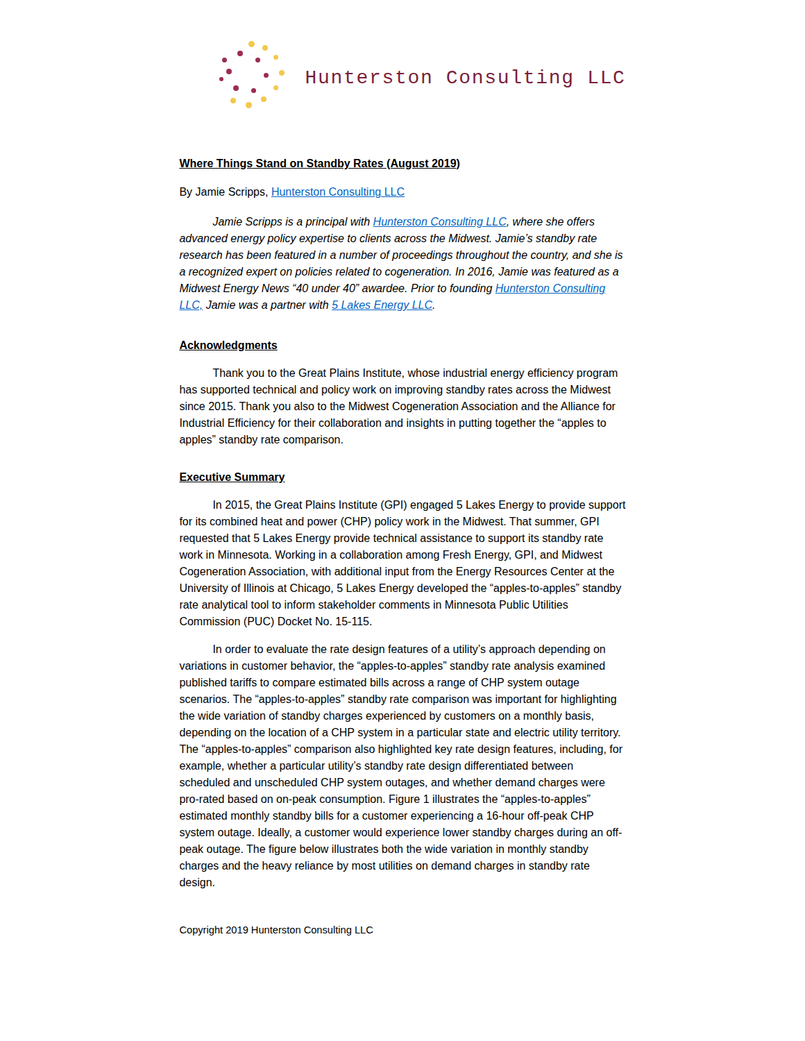Hunterston Consulting LLC
Where Things Stand on Standby Rates (August 2019)
By Jamie Scripps, Hunterston Consulting LLC
Jamie Scripps is a principal with Hunterston Consulting LLC, where she offers advanced energy policy expertise to clients across the Midwest. Jamie’s standby rate research has been featured in a number of proceedings throughout the country, and she is a recognized expert on policies related to cogeneration. In 2016, Jamie was featured as a Midwest Energy News “40 under 40” awardee. Prior to founding Hunterston Consulting LLC, Jamie was a partner with 5 Lakes Energy LLC.
Acknowledgments
Thank you to the Great Plains Institute, whose industrial energy efficiency program has supported technical and policy work on improving standby rates across the Midwest since 2015. Thank you also to the Midwest Cogeneration Association and the Alliance for Industrial Efficiency for their collaboration and insights in putting together the “apples to apples” standby rate comparison.
Executive Summary
In 2015, the Great Plains Institute (GPI) engaged 5 Lakes Energy to provide support for its combined heat and power (CHP) policy work in the Midwest. That summer, GPI requested that 5 Lakes Energy provide technical assistance to support its standby rate work in Minnesota. Working in a collaboration among Fresh Energy, GPI, and Midwest Cogeneration Association, with additional input from the Energy Resources Center at the University of Illinois at Chicago, 5 Lakes Energy developed the “apples-to-apples” standby rate analytical tool to inform stakeholder comments in Minnesota Public Utilities Commission (PUC) Docket No. 15-115.
In order to evaluate the rate design features of a utility’s approach depending on variations in customer behavior, the “apples-to-apples” standby rate analysis examined published tariffs to compare estimated bills across a range of CHP system outage scenarios. The “apples-to-apples” standby rate comparison was important for highlighting the wide variation of standby charges experienced by customers on a monthly basis, depending on the location of a CHP system in a particular state and electric utility territory. The “apples-to-apples” comparison also highlighted key rate design features, including, for example, whether a particular utility’s standby rate design differentiated between scheduled and unscheduled CHP system outages, and whether demand charges were pro-rated based on on-peak consumption. Figure 1 illustrates the “apples-to-apples” estimated monthly standby bills for a customer experiencing a 16-hour off-peak CHP system outage. Ideally, a customer would experience lower standby charges during an off-peak outage. The figure below illustrates both the wide variation in monthly standby charges and the heavy reliance by most utilities on demand charges in standby rate design.
Copyright 2019 Hunterston Consulting LLC